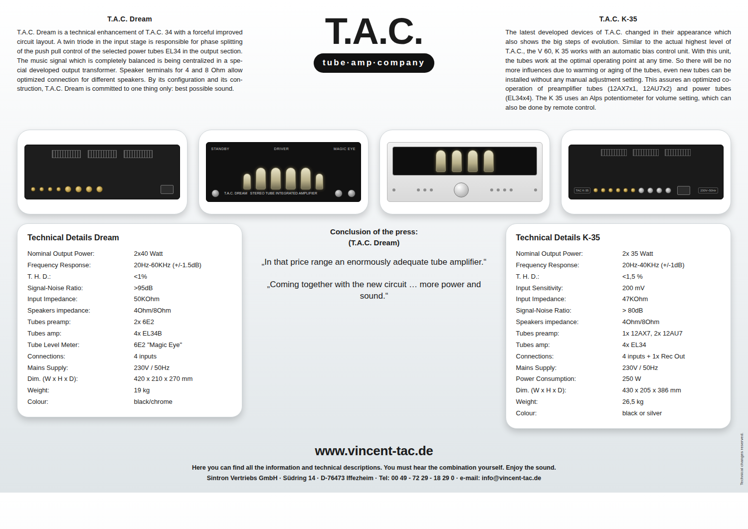T.A.C. Dream
T.A.C. Dream is a technical enhancement of T.A.C. 34 with a forceful improved circuit layout. A twin triode in the input stage is responsible for phase splitting of the push pull control of the selected power tubes EL34 in the output section. The music signal which is completely balanced is being centralized in a special developed output transformer. Speaker terminals for 4 and 8 Ohm allow optimized connection for different speakers. By its configuration and its construction, T.A.C. Dream is committed to one thing only: best possible sound.
T.A.C.
tube·amp·company
T.A.C. K-35
The latest developed devices of T.A.C. changed in their appearance which also shows the big steps of evolution. Similar to the actual highest level of T.A.C., the V 60, K 35 works with an automatic bias control unit. With this unit, the tubes work at the optimal operating point at any time. So there will be no more influences due to warming or aging of the tubes, even new tubes can be installed without any manual adjustment setting. This assures an optimized cooperation of preamplifier tubes (12AX7x1, 12AU7x2) and power tubes (EL34x4). The K 35 uses an Alps potentiometer for volume setting, which can also be done by remote control.
STANDBY DRIVER MAGIC EYE
T.A.C. DREAM STEREO TUBE INTEGRATED AMPLIFIER
TAC K-35 230V~50Hz
Technical Details Dream
| Nominal Output Power: | 2x40 Watt |
| Frequency Response: | 20Hz-60KHz (+/-1.5dB) |
| T. H. D.: | <1% |
| Signal-Noise Ratio: | >95dB |
| Input Impedance: | 50KOhm |
| Speakers impedance: | 4Ohm/8Ohm |
| Tubes preamp: | 2x 6E2 |
| Tubes amp: | 4x EL34B |
| Tube Level Meter: | 6E2 "Magic Eye" |
| Connections: | 4 inputs |
| Mains Supply: | 230V / 50Hz |
| Dim. (W x H x D): | 420 x 210 x 270 mm |
| Weight: | 19 kg |
| Colour: | black/chrome |
Conclusion of the press:
(T.A.C. Dream)
„In that price range an enormously adequate tube amplifier.“
„Coming together with the new circuit … more power and sound.“
Technical Details K-35
| Nominal Output Power: | 2x 35 Watt |
| Frequency Response: | 20Hz-40KHz (+/-1dB) |
| T. H. D.: | <1,5 % |
| Input Sensitivity: | 200 mV |
| Input Impedance: | 47KOhm |
| Signal-Noise Ratio: | > 80dB |
| Speakers impedance: | 4Ohm/8Ohm |
| Tubes preamp: | 1x 12AX7, 2x 12AU7 |
| Tubes amp: | 4x EL34 |
| Connections: | 4 inputs + 1x Rec Out |
| Mains Supply: | 230V / 50Hz |
| Power Consumption: | 250 W |
| Dim. (W x H x D): | 430 x 205 x 386 mm |
| Weight: | 26,5 kg |
| Colour: | black or silver |
www.vincent-tac.de
Here you can find all the information and technical descriptions. You must hear the combination yourself. Enjoy the sound.
Sintron Vertriebs GmbH · Südring 14 · D-76473 Iffezheim · Tel: 00 49 - 72 29 - 18 29 0 · e-mail: info@vincent-tac.de
Technical changes reserved.